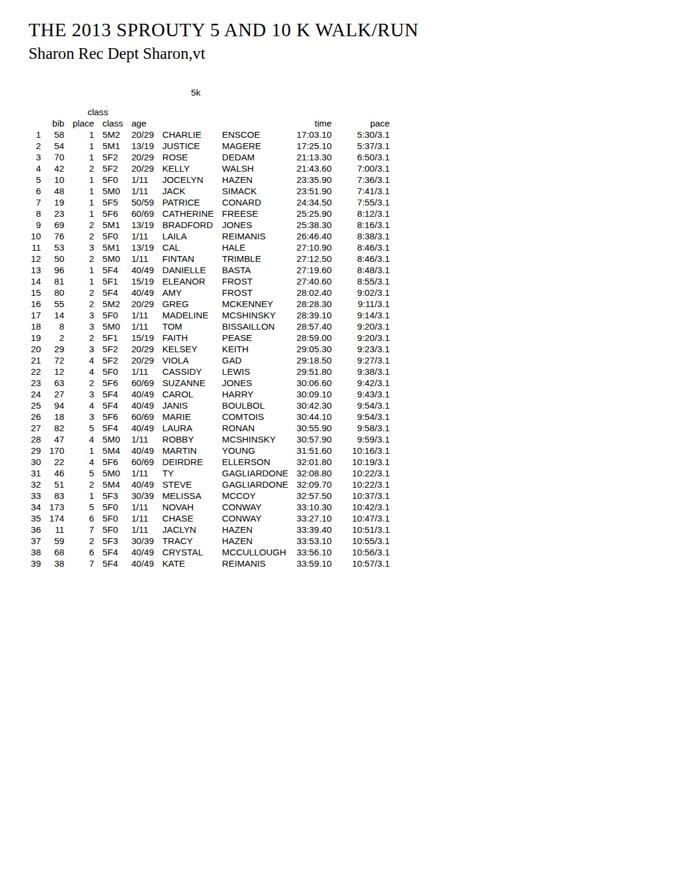THE 2013 SPROUTY 5 AND 10 K WALK/RUN
Sharon Rec Dept Sharon,vt
5k
| | | class | | | | | |
| --- | --- | --- | --- | --- | --- | --- | --- |
| | bib | place | class | age | | | time | pace |
| 1 | 58 | 1 | 5M2 | 20/29 | CHARLIE | ENSCOE | 17:03.10 | 5:30/3.1 |
| 2 | 54 | 1 | 5M1 | 13/19 | JUSTICE | MAGERE | 17:25.10 | 5:37/3.1 |
| 3 | 70 | 1 | 5F2 | 20/29 | ROSE | DEDAM | 21:13.30 | 6:50/3.1 |
| 4 | 42 | 2 | 5F2 | 20/29 | KELLY | WALSH | 21:43.60 | 7:00/3.1 |
| 5 | 10 | 1 | 5F0 | 1/11 | JOCELYN | HAZEN | 23:35.90 | 7:36/3.1 |
| 6 | 48 | 1 | 5M0 | 1/11 | JACK | SIMACK | 23:51.90 | 7:41/3.1 |
| 7 | 19 | 1 | 5F5 | 50/59 | PATRICE | CONARD | 24:34.50 | 7:55/3.1 |
| 8 | 23 | 1 | 5F6 | 60/69 | CATHERINE | FREESE | 25:25.90 | 8:12/3.1 |
| 9 | 69 | 2 | 5M1 | 13/19 | BRADFORD | JONES | 25:38.30 | 8:16/3.1 |
| 10 | 76 | 2 | 5F0 | 1/11 | LAILA | REIMANIS | 26:46.40 | 8:38/3.1 |
| 11 | 53 | 3 | 5M1 | 13/19 | CAL | HALE | 27:10.90 | 8:46/3.1 |
| 12 | 50 | 2 | 5M0 | 1/11 | FINTAN | TRIMBLE | 27:12.50 | 8:46/3.1 |
| 13 | 96 | 1 | 5F4 | 40/49 | DANIELLE | BASTA | 27:19.60 | 8:48/3.1 |
| 14 | 81 | 1 | 5F1 | 15/19 | ELEANOR | FROST | 27:40.60 | 8:55/3.1 |
| 15 | 80 | 2 | 5F4 | 40/49 | AMY | FROST | 28:02.40 | 9:02/3.1 |
| 16 | 55 | 2 | 5M2 | 20/29 | GREG | MCKENNEY | 28:28.30 | 9:11/3.1 |
| 17 | 14 | 3 | 5F0 | 1/11 | MADELINE | MCSHINSKY | 28:39.10 | 9:14/3.1 |
| 18 | 8 | 3 | 5M0 | 1/11 | TOM | BISSAILLON | 28:57.40 | 9:20/3.1 |
| 19 | 2 | 2 | 5F1 | 15/19 | FAITH | PEASE | 28:59.00 | 9:20/3.1 |
| 20 | 29 | 3 | 5F2 | 20/29 | KELSEY | KEITH | 29:05.30 | 9:23/3.1 |
| 21 | 72 | 4 | 5F2 | 20/29 | VIOLA | GAD | 29:18.50 | 9:27/3.1 |
| 22 | 12 | 4 | 5F0 | 1/11 | CASSIDY | LEWIS | 29:51.80 | 9:38/3.1 |
| 23 | 63 | 2 | 5F6 | 60/69 | SUZANNE | JONES | 30:06.60 | 9:42/3.1 |
| 24 | 27 | 3 | 5F4 | 40/49 | CAROL | HARRY | 30:09.10 | 9:43/3.1 |
| 25 | 94 | 4 | 5F4 | 40/49 | JANIS | BOULBOL | 30:42.30 | 9:54/3.1 |
| 26 | 18 | 3 | 5F6 | 60/69 | MARIE | COMTOIS | 30:44.10 | 9:54/3.1 |
| 27 | 82 | 5 | 5F4 | 40/49 | LAURA | RONAN | 30:55.90 | 9:58/3.1 |
| 28 | 47 | 4 | 5M0 | 1/11 | ROBBY | MCSHINSKY | 30:57.90 | 9:59/3.1 |
| 29 | 170 | 1 | 5M4 | 40/49 | MARTIN | YOUNG | 31:51.60 | 10:16/3.1 |
| 30 | 22 | 4 | 5F6 | 60/69 | DEIRDRE | ELLERSON | 32:01.80 | 10:19/3.1 |
| 31 | 46 | 5 | 5M0 | 1/11 | TY | GAGLIARDONE | 32:08.80 | 10:22/3.1 |
| 32 | 51 | 2 | 5M4 | 40/49 | STEVE | GAGLIARDONE | 32:09.70 | 10:22/3.1 |
| 33 | 83 | 1 | 5F3 | 30/39 | MELISSA | MCCOY | 32:57.50 | 10:37/3.1 |
| 34 | 173 | 5 | 5F0 | 1/11 | NOVAH | CONWAY | 33:10.30 | 10:42/3.1 |
| 35 | 174 | 6 | 5F0 | 1/11 | CHASE | CONWAY | 33:27.10 | 10:47/3.1 |
| 36 | 11 | 7 | 5F0 | 1/11 | JACLYN | HAZEN | 33:39.40 | 10:51/3.1 |
| 37 | 59 | 2 | 5F3 | 30/39 | TRACY | HAZEN | 33:53.10 | 10:55/3.1 |
| 38 | 68 | 6 | 5F4 | 40/49 | CRYSTAL | MCCULLOUGH | 33:56.10 | 10:56/3.1 |
| 39 | 38 | 7 | 5F4 | 40/49 | KATE | REIMANIS | 33:59.10 | 10:57/3.1 |